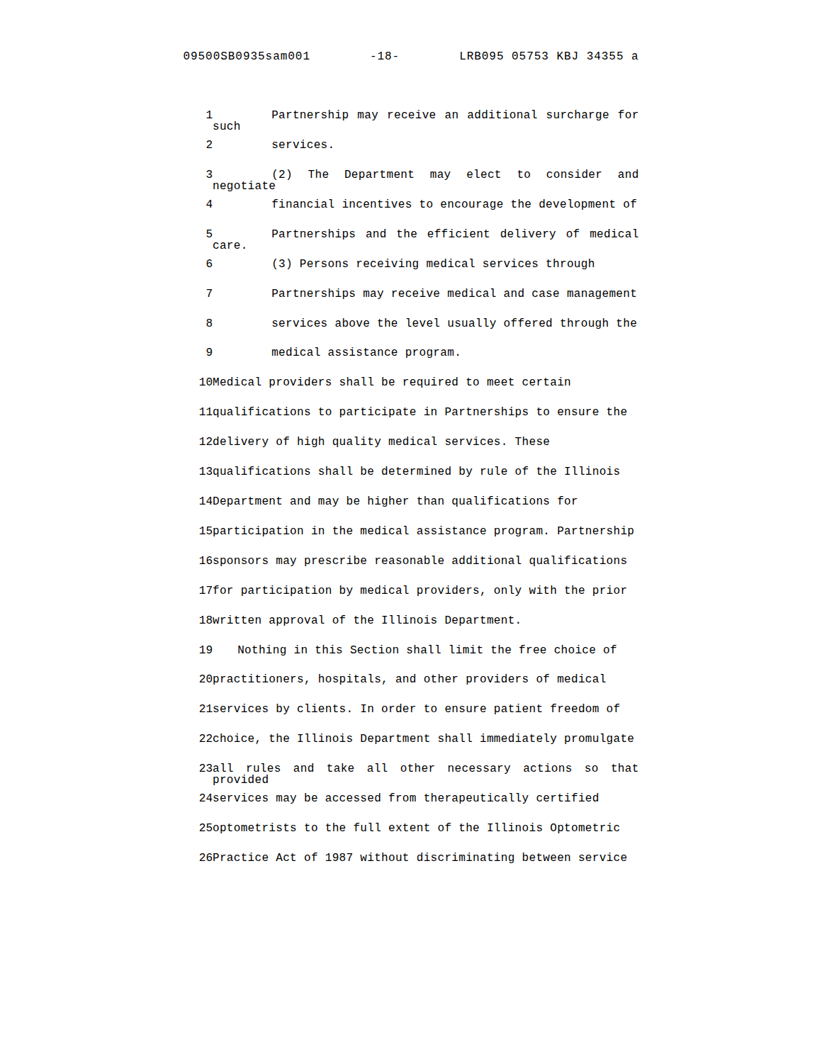09500SB0935sam001 -18- LRB095 05753 KBJ 34355 a
| 1 | Partnership may receive an additional surcharge for such |
| 2 | services. |
| 3 | (2) The Department may elect to consider and negotiate |
| 4 | financial incentives to encourage the development of |
| 5 | Partnerships and the efficient delivery of medical care. |
| 6 | (3) Persons receiving medical services through |
| 7 | Partnerships may receive medical and case management |
| 8 | services above the level usually offered through the |
| 9 | medical assistance program. |
| 10 | Medical providers shall be required to meet certain |
| 11 | qualifications to participate in Partnerships to ensure the |
| 12 | delivery of high quality medical services. These |
| 13 | qualifications shall be determined by rule of the Illinois |
| 14 | Department and may be higher than qualifications for |
| 15 | participation in the medical assistance program. Partnership |
| 16 | sponsors may prescribe reasonable additional qualifications |
| 17 | for participation by medical providers, only with the prior |
| 18 | written approval of the Illinois Department. |
| 19 | Nothing in this Section shall limit the free choice of |
| 20 | practitioners, hospitals, and other providers of medical |
| 21 | services by clients. In order to ensure patient freedom of |
| 22 | choice, the Illinois Department shall immediately promulgate |
| 23 | all rules and take all other necessary actions so that provided |
| 24 | services may be accessed from therapeutically certified |
| 25 | optometrists to the full extent of the Illinois Optometric |
| 26 | Practice Act of 1987 without discriminating between service |